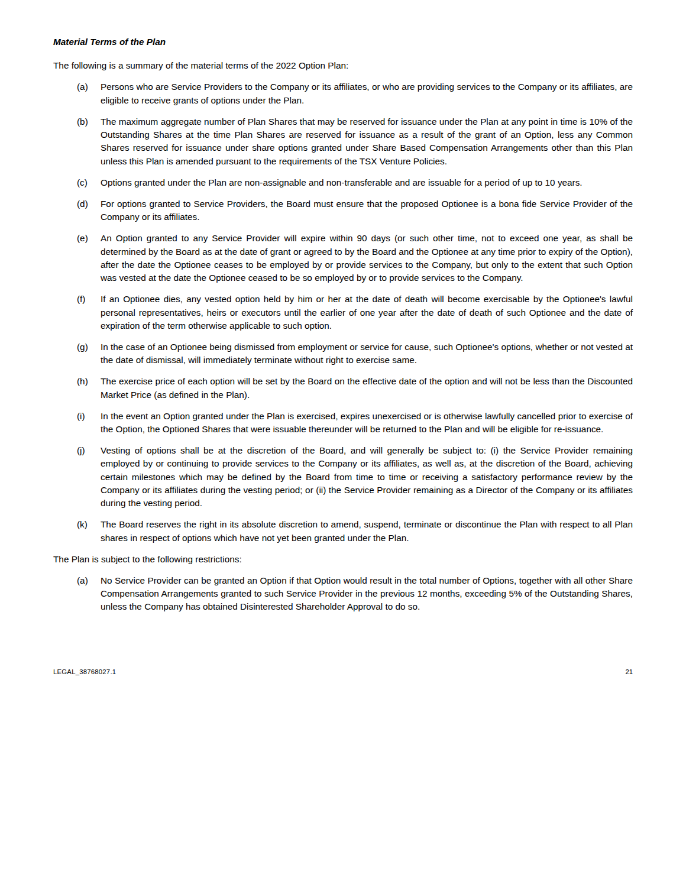Material Terms of the Plan
The following is a summary of the material terms of the 2022 Option Plan:
(a) Persons who are Service Providers to the Company or its affiliates, or who are providing services to the Company or its affiliates, are eligible to receive grants of options under the Plan.
(b) The maximum aggregate number of Plan Shares that may be reserved for issuance under the Plan at any point in time is 10% of the Outstanding Shares at the time Plan Shares are reserved for issuance as a result of the grant of an Option, less any Common Shares reserved for issuance under share options granted under Share Based Compensation Arrangements other than this Plan unless this Plan is amended pursuant to the requirements of the TSX Venture Policies.
(c) Options granted under the Plan are non-assignable and non-transferable and are issuable for a period of up to 10 years.
(d) For options granted to Service Providers, the Board must ensure that the proposed Optionee is a bona fide Service Provider of the Company or its affiliates.
(e) An Option granted to any Service Provider will expire within 90 days (or such other time, not to exceed one year, as shall be determined by the Board as at the date of grant or agreed to by the Board and the Optionee at any time prior to expiry of the Option), after the date the Optionee ceases to be employed by or provide services to the Company, but only to the extent that such Option was vested at the date the Optionee ceased to be so employed by or to provide services to the Company.
(f) If an Optionee dies, any vested option held by him or her at the date of death will become exercisable by the Optionee's lawful personal representatives, heirs or executors until the earlier of one year after the date of death of such Optionee and the date of expiration of the term otherwise applicable to such option.
(g) In the case of an Optionee being dismissed from employment or service for cause, such Optionee's options, whether or not vested at the date of dismissal, will immediately terminate without right to exercise same.
(h) The exercise price of each option will be set by the Board on the effective date of the option and will not be less than the Discounted Market Price (as defined in the Plan).
(i) In the event an Option granted under the Plan is exercised, expires unexercised or is otherwise lawfully cancelled prior to exercise of the Option, the Optioned Shares that were issuable thereunder will be returned to the Plan and will be eligible for re-issuance.
(j) Vesting of options shall be at the discretion of the Board, and will generally be subject to: (i) the Service Provider remaining employed by or continuing to provide services to the Company or its affiliates, as well as, at the discretion of the Board, achieving certain milestones which may be defined by the Board from time to time or receiving a satisfactory performance review by the Company or its affiliates during the vesting period; or (ii) the Service Provider remaining as a Director of the Company or its affiliates during the vesting period.
(k) The Board reserves the right in its absolute discretion to amend, suspend, terminate or discontinue the Plan with respect to all Plan shares in respect of options which have not yet been granted under the Plan.
The Plan is subject to the following restrictions:
(a) No Service Provider can be granted an Option if that Option would result in the total number of Options, together with all other Share Compensation Arrangements granted to such Service Provider in the previous 12 months, exceeding 5% of the Outstanding Shares, unless the Company has obtained Disinterested Shareholder Approval to do so.
LEGAL_38768027.1 21